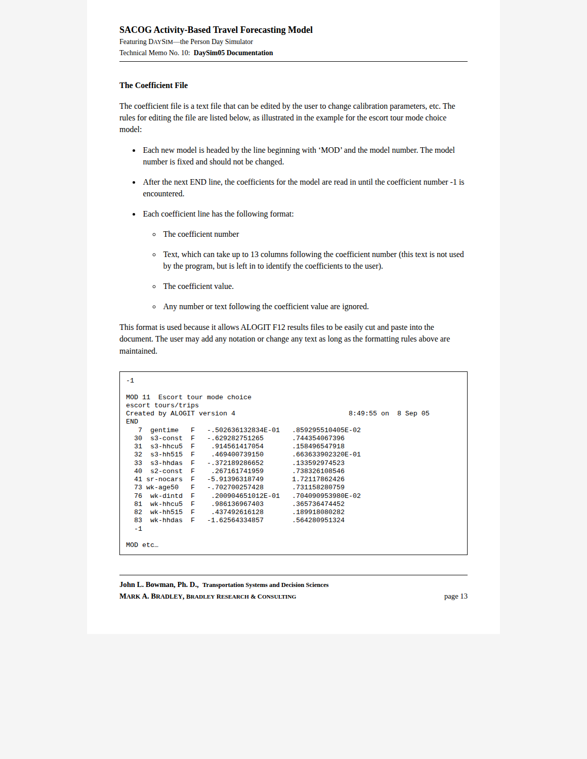SACOG Activity-Based Travel Forecasting Model
Featuring DAYSIM—the Person Day Simulator
Technical Memo No. 10: DaySim05 Documentation
The Coefficient File
The coefficient file is a text file that can be edited by the user to change calibration parameters, etc. The rules for editing the file are listed below, as illustrated in the example for the escort tour mode choice model:
Each new model is headed by the line beginning with ‘MOD’ and the model number. The model number is fixed and should not be changed.
After the next END line, the coefficients for the model are read in until the coefficient number -1 is encountered.
Each coefficient line has the following format:
The coefficient number
Text, which can take up to 13 columns following the coefficient number (this text is not used by the program, but is left in to identify the coefficients to the user).
The coefficient value.
Any number or text following the coefficient value are ignored.
This format is used because it allows ALOGIT F12 results files to be easily cut and paste into the document. The user may add any notation or change any text as long as the formatting rules above are maintained.
-1

MOD 11  Escort tour mode choice
escort tours/trips
Created by ALOGIT version 4                            8:49:55 on  8 Sep 05
END
   7  gentime   F   -.502636132834E-01   .859295510405E-02
  30  s3-const  F   -.629282751265       .744354067396
  31  s3-hhcu5  F    .914561417054       .158496547918
  32  s3-hh515  F    .469400739150       .663633902320E-01
  33  s3-hhdas  F   -.372189286652       .133592974523
  40  s2-const  F    .267161741959       .738326108546
  41 sr-nocars  F   -5.91396318749       1.72117862426
  73 wk-age50   F   -.702700257428       .731158280759
  76  wk-dintd  F    .200904651012E-01   .704090953980E-02
  81  wk-hhcu5  F    .986136967403       .365736474452
  82  wk-hh515  F    .437492616128       .189918080282
  83  wk-hhdas  F   -1.62564334857       .564280951324
  -1

MOD etc…
John L. Bowman, Ph. D., Transportation Systems and Decision Sciences
MARK A. BRADLEY, BRADLEY RESEARCH & CONSULTING page 13